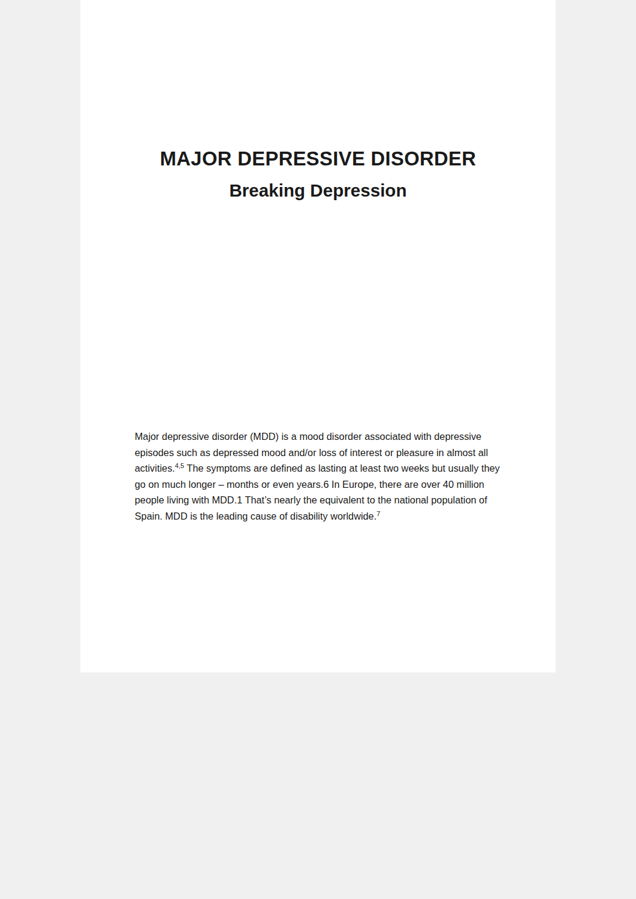MAJOR DEPRESSIVE DISORDER
Breaking Depression
Major depressive disorder (MDD) is a mood disorder associated with depressive episodes such as depressed mood and/or loss of interest or pleasure in almost all activities.4,5 The symptoms are defined as lasting at least two weeks but usually they go on much longer – months or even years.6 In Europe, there are over 40 million people living with MDD.1 That’s nearly the equivalent to the national population of Spain. MDD is the leading cause of disability worldwide.7